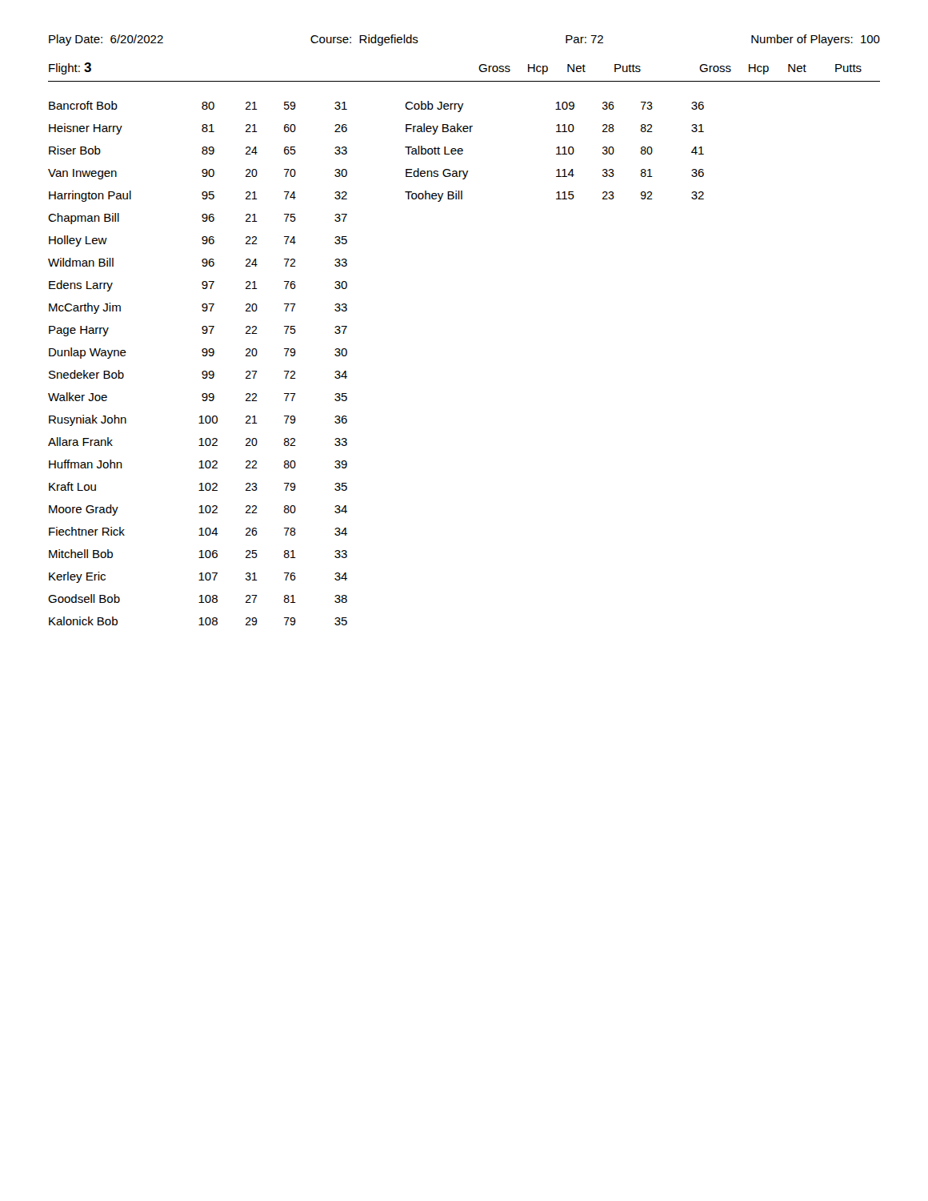Play Date: 6/20/2022 Course: Ridgefields Par: 72 Number of Players: 100
Flight: 3
Gross Hcp Net Putts
Gross Hcp Net Putts
| Bancroft Bob | 80 | 21 | 59 | 31 | | Cobb Jerry | 109 | 36 | 73 | 36 |
| Heisner Harry | 81 | 21 | 60 | 26 | | Fraley Baker | 110 | 28 | 82 | 31 |
| Riser Bob | 89 | 24 | 65 | 33 | | Talbott Lee | 110 | 30 | 80 | 41 |
| Van Inwegen | 90 | 20 | 70 | 30 | | Edens Gary | 114 | 33 | 81 | 36 |
| Harrington Paul | 95 | 21 | 74 | 32 | | Toohey Bill | 115 | 23 | 92 | 32 |
| Chapman Bill | 96 | 21 | 75 | 37 | | | | | | |
| Holley Lew | 96 | 22 | 74 | 35 | | | | | | |
| Wildman Bill | 96 | 24 | 72 | 33 | | | | | | |
| Edens Larry | 97 | 21 | 76 | 30 | | | | | | |
| McCarthy Jim | 97 | 20 | 77 | 33 | | | | | | |
| Page Harry | 97 | 22 | 75 | 37 | | | | | | |
| Dunlap Wayne | 99 | 20 | 79 | 30 | | | | | | |
| Snedeker Bob | 99 | 27 | 72 | 34 | | | | | | |
| Walker Joe | 99 | 22 | 77 | 35 | | | | | | |
| Rusyniak John | 100 | 21 | 79 | 36 | | | | | | |
| Allara Frank | 102 | 20 | 82 | 33 | | | | | | |
| Huffman John | 102 | 22 | 80 | 39 | | | | | | |
| Kraft Lou | 102 | 23 | 79 | 35 | | | | | | |
| Moore Grady | 102 | 22 | 80 | 34 | | | | | | |
| Fiechtner Rick | 104 | 26 | 78 | 34 | | | | | | |
| Mitchell Bob | 106 | 25 | 81 | 33 | | | | | | |
| Kerley Eric | 107 | 31 | 76 | 34 | | | | | | |
| Goodsell Bob | 108 | 27 | 81 | 38 | | | | | | |
| Kalonick Bob | 108 | 29 | 79 | 35 | | | | | | |